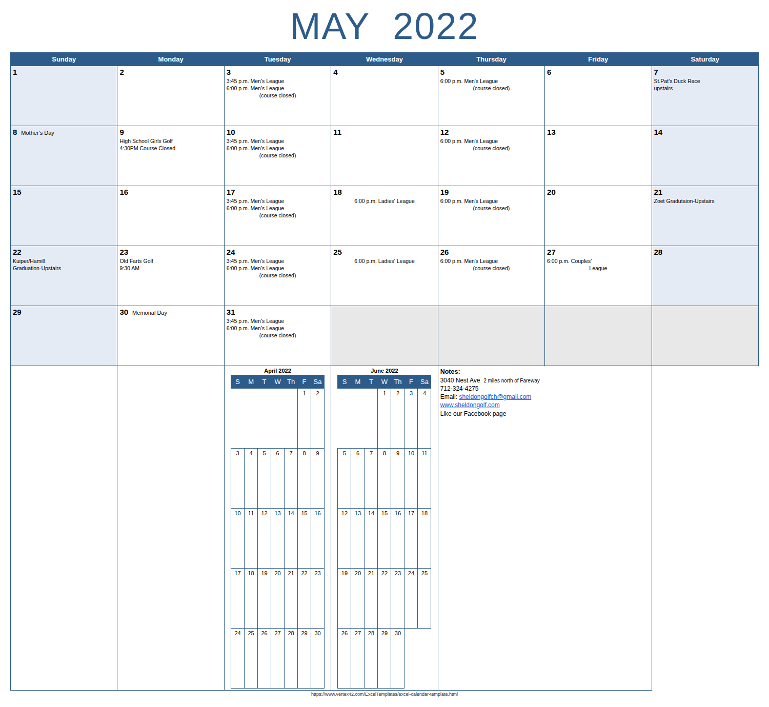MAY 2022
| Sunday | Monday | Tuesday | Wednesday | Thursday | Friday | Saturday |
| --- | --- | --- | --- | --- | --- | --- |
| 1 | 2 | 3 3:45 p.m. Men's League 6:00 p.m. Men's League (course closed) | 4 | 5 6:00 p.m. Men's League (course closed) | 6 | 7 St.Pat's Duck Race upstairs |
| 8 Mother's Day | 9 High School Girls Golf 4:30PM Course Closed | 10 3:45 p.m. Men's League 6:00 p.m. Men's League (course closed) | 11 | 12 6:00 p.m. Men's League (course closed) | 13 | 14 |
| 15 | 16 | 17 3:45 p.m. Men's League 6:00 p.m. Men's League (course closed) | 18 6:00 p.m. Ladies' League | 19 6:00 p.m. Men's League (course closed) | 20 | 21 Zoet Gradutaion-Upstairs |
| 22 Kuiper/Hamill Graduation-Upstairs | 23 Old Farts Golf 9:30 AM | 24 3:45 p.m. Men's League 6:00 p.m. Men's League (course closed) | 25 6:00 p.m. Ladies' League | 26 6:00 p.m. Men's League (course closed) | 27 6:00 p.m. Couples' League | 28 |
| 29 | 30 Memorial Day | 31 3:45 p.m. Men's League 6:00 p.m. Men's League (course closed) | | | | |
| | | April 2022 / S / M / T / W / Th / F / Sa / / --- / --- / --- / --- / --- / --- / --- / / / / / / / 1 / 2 / / 3 / 4 / 5 / 6 / 7 / 8 / 9 / / 10 / 11 / 12 / 13 / 14 / 15 / 16 / / 17 / 18 / 19 / 20 / 21 / 22 / 23 / / 24 / 25 / 26 / 27 / 28 / 29 / 30 / | June 2022 / S / M / T / W / Th / F / Sa / / --- / --- / --- / --- / --- / --- / --- / / / / / 1 / 2 / 3 / 4 / / 5 / 6 / 7 / 8 / 9 / 10 / 11 / / 12 / 13 / 14 / 15 / 16 / 17 / 18 / / 19 / 20 / 21 / 22 / 23 / 24 / 25 / / 26 / 27 / 28 / 29 / 30 / / / | Notes: 3040 Nest Ave 2 miles north of Fareway 712-324-4275 Email: sheldongolfch@gmail.com www.sheldongolf.com Like our Facebook page |
https://www.vertex42.com/ExcelTemplates/excel-calendar-template.html